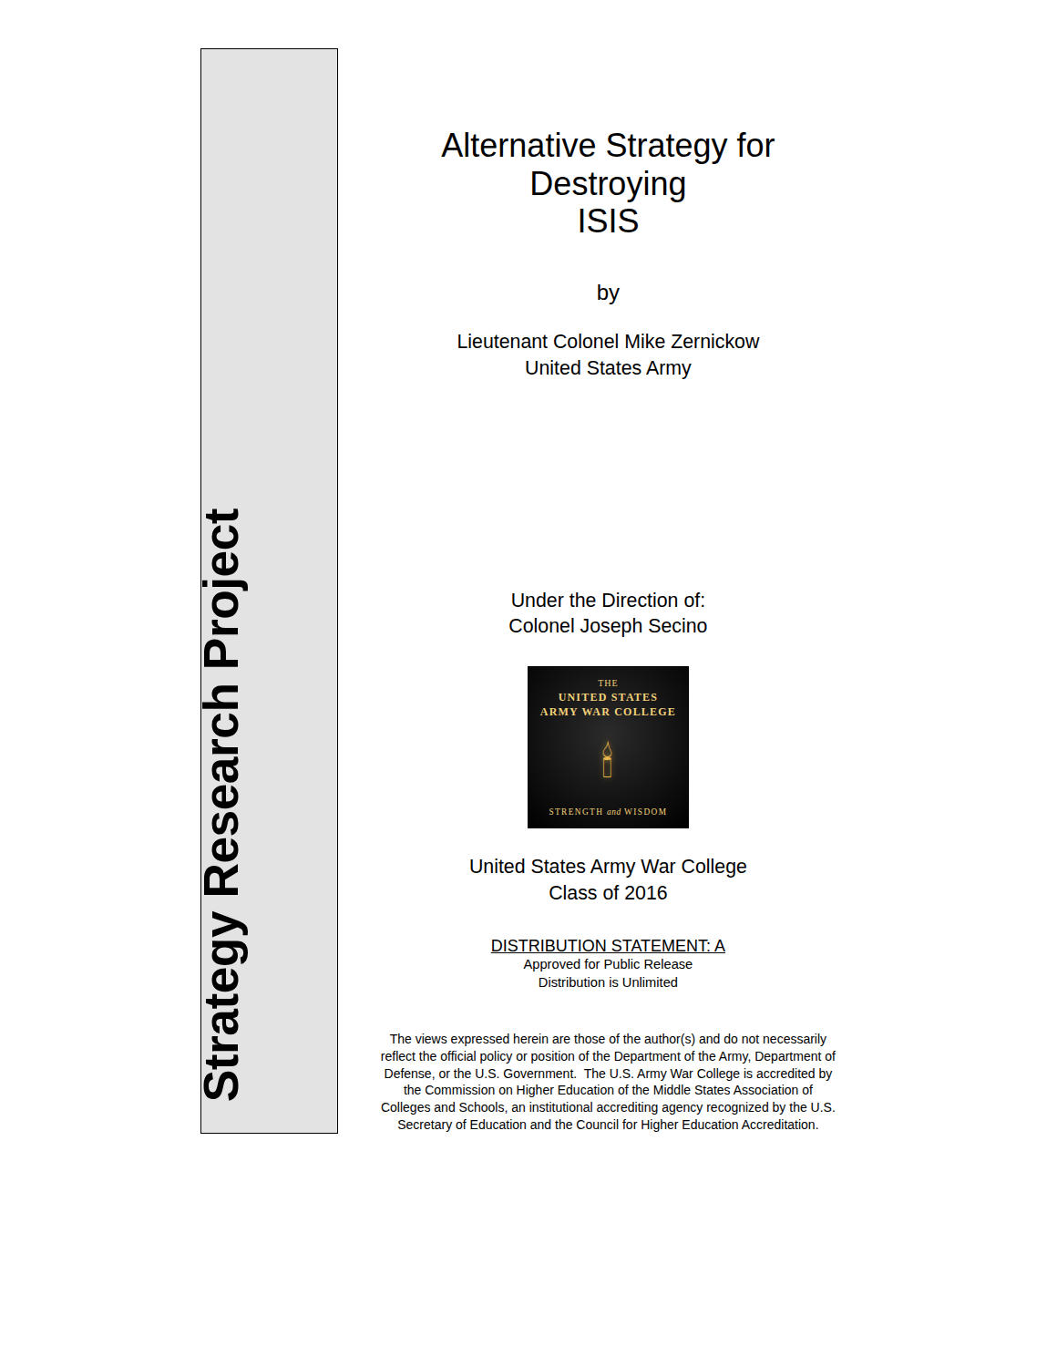Strategy Research Project
Alternative Strategy for Destroying
ISIS
by
Lieutenant Colonel Mike Zernickow
United States Army
Under the Direction of:
Colonel Joseph Secino
The
United States Army War College
🕯
Strength and Wisdom
United States Army War College
Class of 2016
DISTRIBUTION STATEMENT: A
Approved for Public Release
Distribution is Unlimited
The views expressed herein are those of the author(s) and do not necessarily reflect the official policy or position of the Department of the Army, Department of Defense, or the U.S. Government. The U.S. Army War College is accredited by the Commission on Higher Education of the Middle States Association of Colleges and Schools, an institutional accrediting agency recognized by the U.S. Secretary of Education and the Council for Higher Education Accreditation.